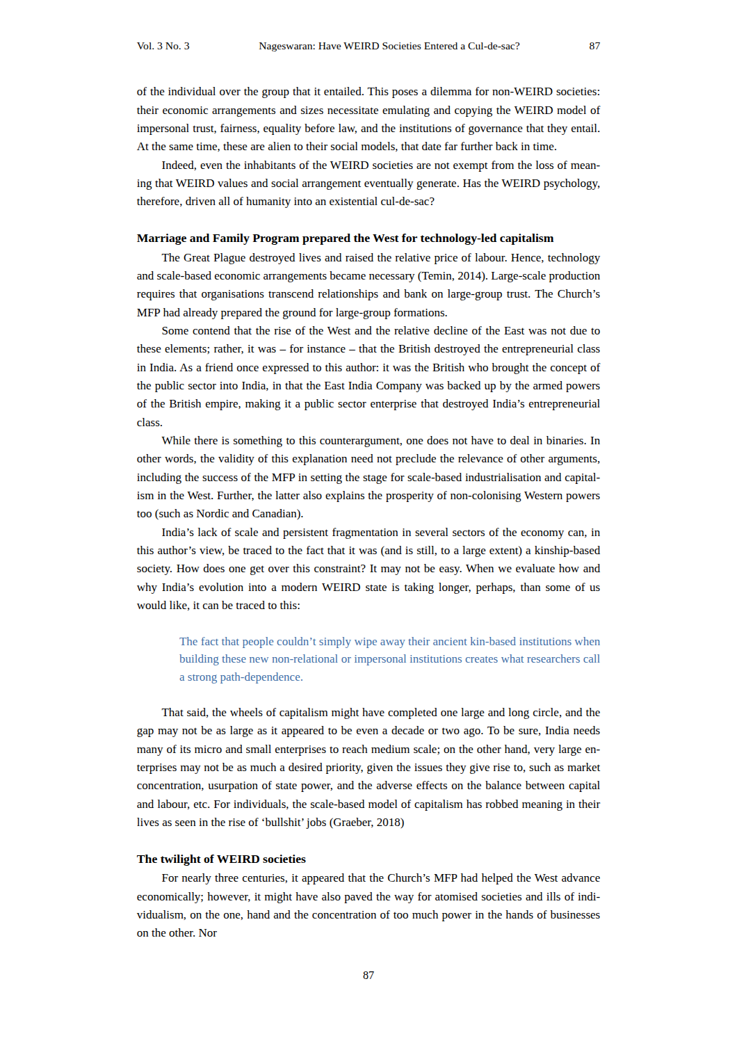Vol. 3 No. 3 Nageswaran: Have WEIRD Societies Entered a Cul-de-sac? 87
of the individual over the group that it entailed. This poses a dilemma for non-WEIRD societies: their economic arrangements and sizes necessitate emulating and copying the WEIRD model of impersonal trust, fairness, equality before law, and the institutions of governance that they entail. At the same time, these are alien to their social models, that date far further back in time.
Indeed, even the inhabitants of the WEIRD societies are not exempt from the loss of meaning that WEIRD values and social arrangement eventually generate. Has the WEIRD psychology, therefore, driven all of humanity into an existential cul-de-sac?
Marriage and Family Program prepared the West for technology-led capitalism
The Great Plague destroyed lives and raised the relative price of labour. Hence, technology and scale-based economic arrangements became necessary (Temin, 2014). Large-scale production requires that organisations transcend relationships and bank on large-group trust. The Church’s MFP had already prepared the ground for large-group formations.
Some contend that the rise of the West and the relative decline of the East was not due to these elements; rather, it was – for instance – that the British destroyed the entrepreneurial class in India. As a friend once expressed to this author: it was the British who brought the concept of the public sector into India, in that the East India Company was backed up by the armed powers of the British empire, making it a public sector enterprise that destroyed India’s entrepreneurial class.
While there is something to this counterargument, one does not have to deal in binaries. In other words, the validity of this explanation need not preclude the relevance of other arguments, including the success of the MFP in setting the stage for scale-based industrialisation and capitalism in the West. Further, the latter also explains the prosperity of non-colonising Western powers too (such as Nordic and Canadian).
India’s lack of scale and persistent fragmentation in several sectors of the economy can, in this author’s view, be traced to the fact that it was (and is still, to a large extent) a kinship-based society. How does one get over this constraint? It may not be easy. When we evaluate how and why India’s evolution into a modern WEIRD state is taking longer, perhaps, than some of us would like, it can be traced to this:
The fact that people couldn’t simply wipe away their ancient kin-based institutions when building these new non-relational or impersonal institutions creates what researchers call a strong path-dependence.
That said, the wheels of capitalism might have completed one large and long circle, and the gap may not be as large as it appeared to be even a decade or two ago. To be sure, India needs many of its micro and small enterprises to reach medium scale; on the other hand, very large enterprises may not be as much a desired priority, given the issues they give rise to, such as market concentration, usurpation of state power, and the adverse effects on the balance between capital and labour, etc. For individuals, the scale-based model of capitalism has robbed meaning in their lives as seen in the rise of ‘bullshit’ jobs (Graeber, 2018)
The twilight of WEIRD societies
For nearly three centuries, it appeared that the Church’s MFP had helped the West advance economically; however, it might have also paved the way for atomised societies and ills of individualism, on the one, hand and the concentration of too much power in the hands of businesses on the other. Nor
87